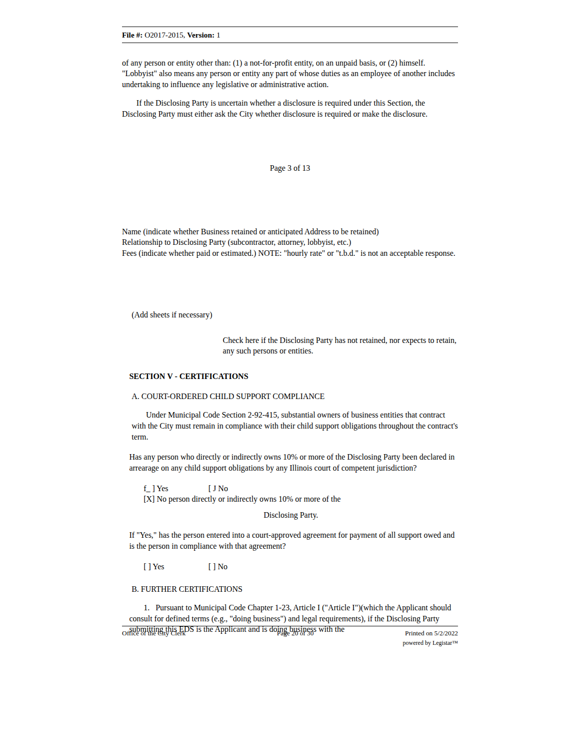File #: O2017-2015, Version: 1
of any person or entity other than: (1) a not-for-profit entity, on an unpaid basis, or (2) himself. "Lobbyist" also means any person or entity any part of whose duties as an employee of another includes undertaking to influence any legislative or administrative action.
If the Disclosing Party is uncertain whether a disclosure is required under this Section, the Disclosing Party must either ask the City whether disclosure is required or make the disclosure.
Page 3 of 13
Name (indicate whether Business retained or anticipated Address to be retained)
Relationship to Disclosing Party (subcontractor, attorney, lobbyist, etc.)
Fees (indicate whether paid or estimated.) NOTE: "hourly rate" or "t.b.d." is not an acceptable response.
(Add sheets if necessary)
Check here if the Disclosing Party has not retained, nor expects to retain, any such persons or entities.
SECTION V - CERTIFICATIONS
A. COURT-ORDERED CHILD SUPPORT COMPLIANCE
Under Municipal Code Section 2-92-415, substantial owners of business entities that contract with the City must remain in compliance with their child support obligations throughout the contract's term.
Has any person who directly or indirectly owns 10% or more of the Disclosing Party been declared in arrearage on any child support obligations by any Illinois court of competent jurisdiction?
f_ ] Yes[ J No[X] No person directly or indirectly owns 10% or more of the
Disclosing Party.
If "Yes," has the person entered into a court-approved agreement for payment of all support owed and is the person in compliance with that agreement?
[ ] Yes[ ] No
B. FURTHER CERTIFICATIONS
1. Pursuant to Municipal Code Chapter 1-23, Article I ("Article I")(which the Applicant should consult for defined terms (e.g., "doing business") and legal requirements), if the Disclosing Party submitting this EDS is the Applicant and is doing business with the
Office of the City Clerk Page 20 of 30 Printed on 5/2/2022
powered by Legistar™